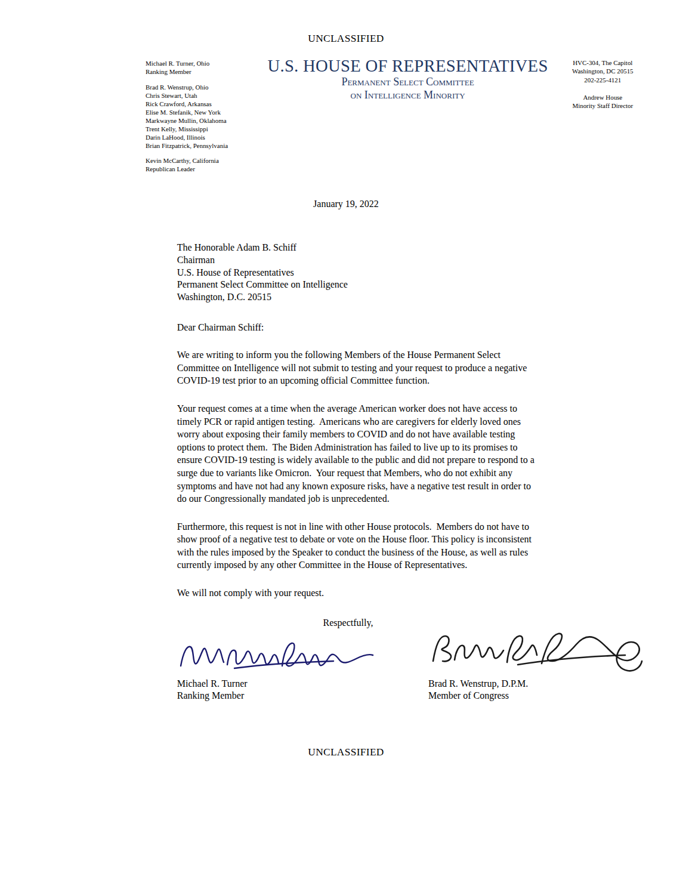UNCLASSIFIED
Michael R. Turner, Ohio
Ranking Member
Brad R. Wenstrup, Ohio
Chris Stewart, Utah
Rick Crawford, Arkansas
Elise M. Stefanik, New York
Markwayne Mullin, Oklahoma
Trent Kelly, Mississippi
Darin LaHood, Illinois
Brian Fitzpatrick, Pennsylvania
Kevin McCarthy, California
Republican Leader
U.S. HOUSE OF REPRESENTATIVES
Permanent Select Committee
on Intelligence Minority
HVC-304, The Capitol
Washington, DC 20515
202-225-4121
Andrew House
Minority Staff Director
January 19, 2022
The Honorable Adam B. Schiff
Chairman
U.S. House of Representatives
Permanent Select Committee on Intelligence
Washington, D.C. 20515
Dear Chairman Schiff:
We are writing to inform you the following Members of the House Permanent Select Committee on Intelligence will not submit to testing and your request to produce a negative COVID-19 test prior to an upcoming official Committee function.
Your request comes at a time when the average American worker does not have access to timely PCR or rapid antigen testing. Americans who are caregivers for elderly loved ones worry about exposing their family members to COVID and do not have available testing options to protect them. The Biden Administration has failed to live up to its promises to ensure COVID-19 testing is widely available to the public and did not prepare to respond to a surge due to variants like Omicron. Your request that Members, who do not exhibit any symptoms and have not had any known exposure risks, have a negative test result in order to do our Congressionally mandated job is unprecedented.
Furthermore, this request is not in line with other House protocols. Members do not have to show proof of a negative test to debate or vote on the House floor. This policy is inconsistent with the rules imposed by the Speaker to conduct the business of the House, as well as rules currently imposed by any other Committee in the House of Representatives.
We will not comply with your request.
Respectfully,
Michael R. Turner
Ranking Member
Brad R. Wenstrup, D.P.M.
Member of Congress
UNCLASSIFIED